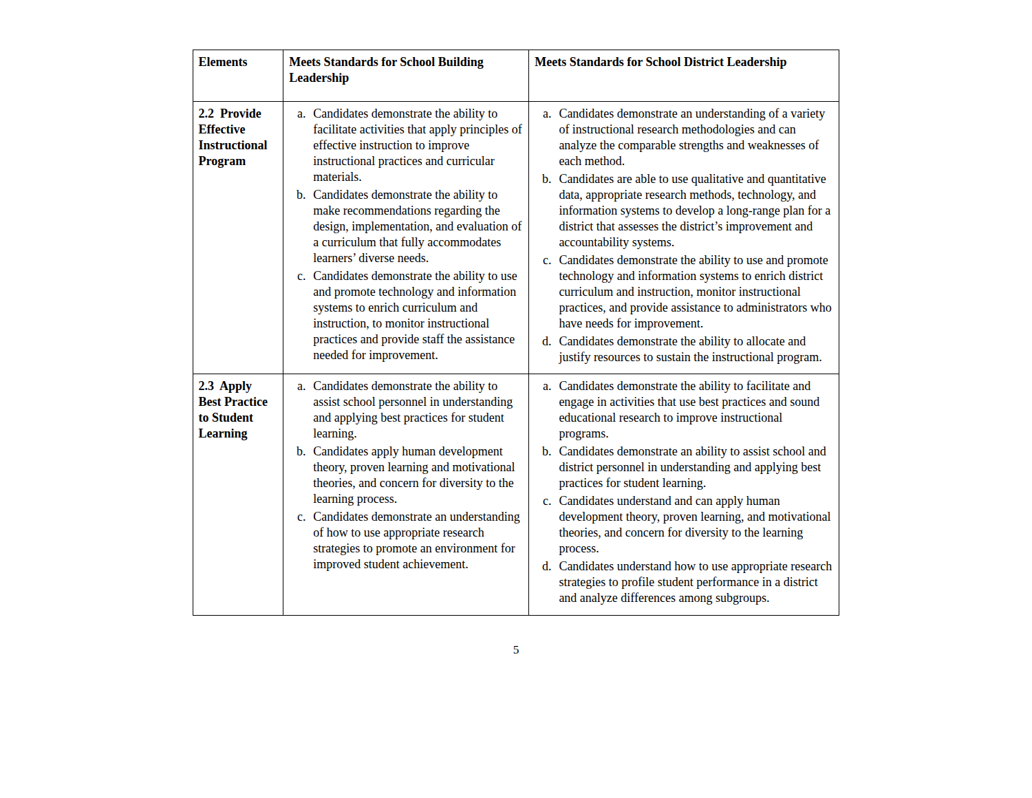| Elements | Meets Standards for School Building Leadership | Meets Standards for School District Leadership |
| --- | --- | --- |
| 2.2 Provide Effective Instructional Program | Candidates demonstrate the ability to facilitate activities that apply principles of effective instruction to improve instructional practices and curricular materials. Candidates demonstrate the ability to make recommendations regarding the design, implementation, and evaluation of a curriculum that fully accommodates learners’ diverse needs. Candidates demonstrate the ability to use and promote technology and information systems to enrich curriculum and instruction, to monitor instructional practices and provide staff the assistance needed for improvement. | Candidates demonstrate an understanding of a variety of instructional research methodologies and can analyze the comparable strengths and weaknesses of each method. Candidates are able to use qualitative and quantitative data, appropriate research methods, technology, and information systems to develop a long-range plan for a district that assesses the district’s improvement and accountability systems. Candidates demonstrate the ability to use and promote technology and information systems to enrich district curriculum and instruction, monitor instructional practices, and provide assistance to administrators who have needs for improvement. Candidates demonstrate the ability to allocate and justify resources to sustain the instructional program. |
| 2.3 Apply Best Practice to Student Learning | Candidates demonstrate the ability to assist school personnel in understanding and applying best practices for student learning. Candidates apply human development theory, proven learning and motivational theories, and concern for diversity to the learning process. Candidates demonstrate an understanding of how to use appropriate research strategies to promote an environment for improved student achievement. | Candidates demonstrate the ability to facilitate and engage in activities that use best practices and sound educational research to improve instructional programs. Candidates demonstrate an ability to assist school and district personnel in understanding and applying best practices for student learning. Candidates understand and can apply human development theory, proven learning, and motivational theories, and concern for diversity to the learning process. Candidates understand how to use appropriate research strategies to profile student performance in a district and analyze differences among subgroups. |
5